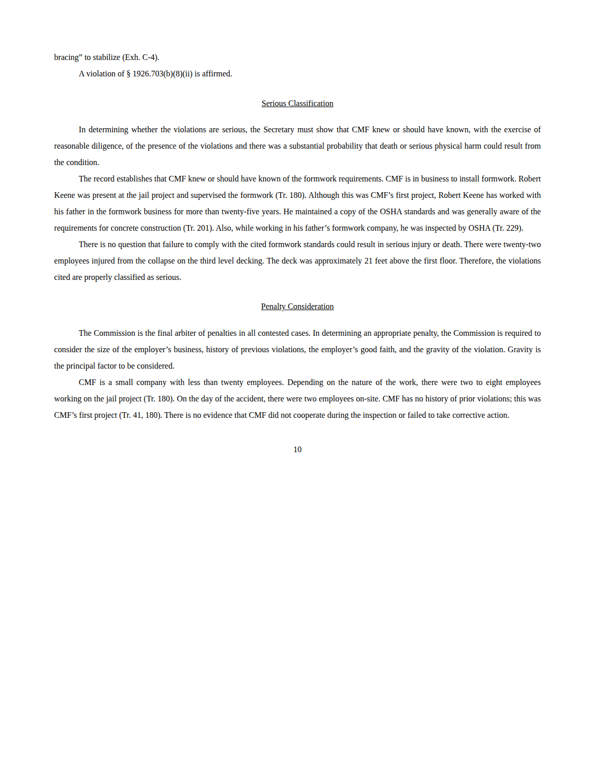bracing” to stabilize (Exh. C-4).
A violation of § 1926.703(b)(8)(ii) is affirmed.
Serious Classification
In determining whether the violations are serious, the Secretary must show that CMF knew or should have known, with the exercise of reasonable diligence, of the presence of the violations and there was a substantial probability that death or serious physical harm could result from the condition.
The record establishes that CMF knew or should have known of the formwork requirements. CMF is in business to install formwork. Robert Keene was present at the jail project and supervised the formwork (Tr. 180). Although this was CMF’s first project, Robert Keene has worked with his father in the formwork business for more than twenty-five years. He maintained a copy of the OSHA standards and was generally aware of the requirements for concrete construction (Tr. 201). Also, while working in his father’s formwork company, he was inspected by OSHA (Tr. 229).
There is no question that failure to comply with the cited formwork standards could result in serious injury or death. There were twenty-two employees injured from the collapse on the third level decking. The deck was approximately 21 feet above the first floor. Therefore, the violations cited are properly classified as serious.
Penalty Consideration
The Commission is the final arbiter of penalties in all contested cases. In determining an appropriate penalty, the Commission is required to consider the size of the employer’s business, history of previous violations, the employer’s good faith, and the gravity of the violation. Gravity is the principal factor to be considered.
CMF is a small company with less than twenty employees. Depending on the nature of the work, there were two to eight employees working on the jail project (Tr. 180). On the day of the accident, there were two employees on-site. CMF has no history of prior violations; this was CMF’s first project (Tr. 41, 180). There is no evidence that CMF did not cooperate during the inspection or failed to take corrective action.
10